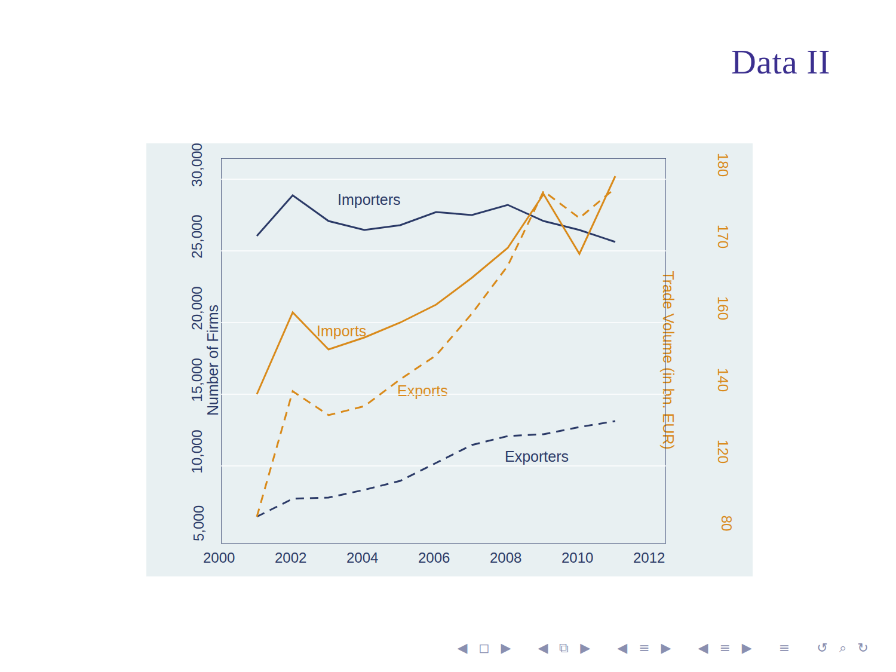Data II
Number of Firms
Trade Volume (in bn. EUR)
30,000
25,000
20,000
15,000
10,000
5,000
180
170
160
140
120
80
2000
2002
2004
2006
2008
2010
2012
Importers
Imports
Exports
Exporters
◀ ◻ ▶ ◀ ⧉ ▶ ◀ ≡ ▶ ◀ ≡ ▶ ≡ ↺ ⌕ ↻